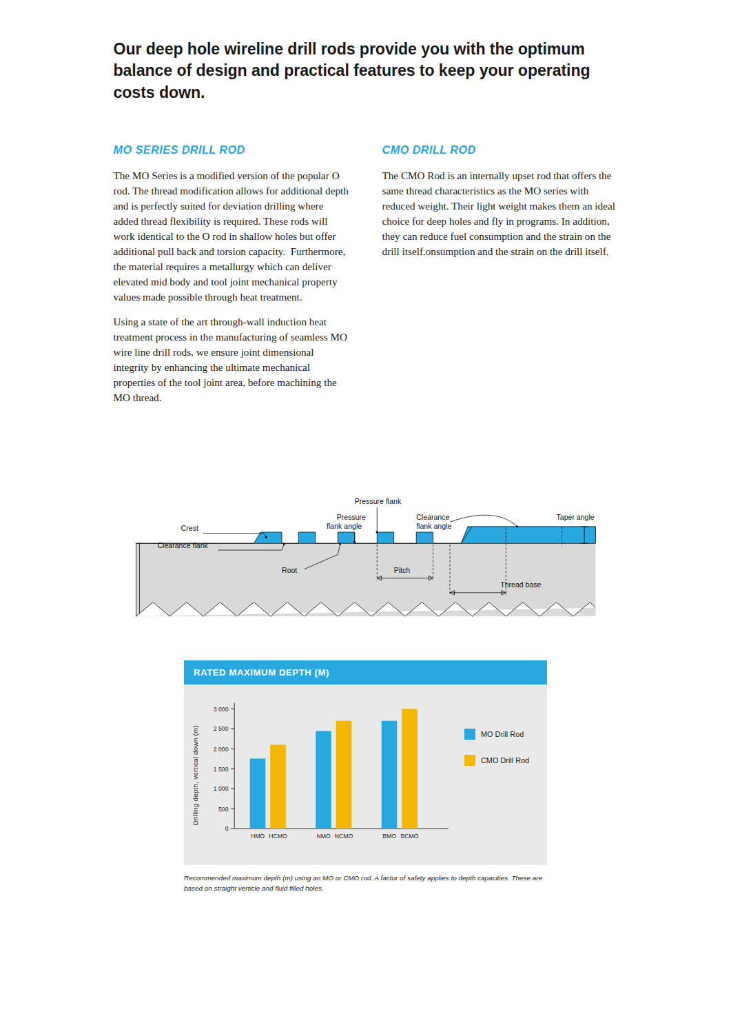Our deep hole wireline drill rods provide you with the optimum balance of design and practical features to keep your operating costs down.
MO SERIES DRILL ROD
The MO Series is a modified version of the popular O rod. The thread modification allows for additional depth and is perfectly suited for deviation drilling where added thread flexibility is required. These rods will work identical to the O rod in shallow holes but offer additional pull back and torsion capacity. Furthermore, the material requires a metallurgy which can deliver elevated mid body and tool joint mechanical property values made possible through heat treatment.
Using a state of the art through-wall induction heat treatment process in the manufacturing of seamless MO wire line drill rods, we ensure joint dimensional integrity by enhancing the ultimate mechanical properties of the tool joint area, before machining the MO thread.
CMO DRILL ROD
The CMO Rod is an internally upset rod that offers the same thread characteristics as the MO series with reduced weight. Their light weight makes them an ideal choice for deep holes and fly in programs. In addition, they can reduce fuel consumption and the strain on the drill itself.onsumption and the strain on the drill itself.
Crest Clearance flank Pressure flank Pressure flank angle Clearance flank angle Taper angle Root Pitch Thread base
RATED MAXIMUM DEPTH (M)
Drilling depth, vertical down (m)
3 000 2 500 2 000 1 500 1 000 500 0 HMO HCMO NMO NCMO BMO BCMO
MO Drill Rod
CMO Drill Rod
Recommended maximum depth (m) using an MO or CMO rod. A factor of safety applies to depth capacities. These are based on straight verticle and fluid filled holes.